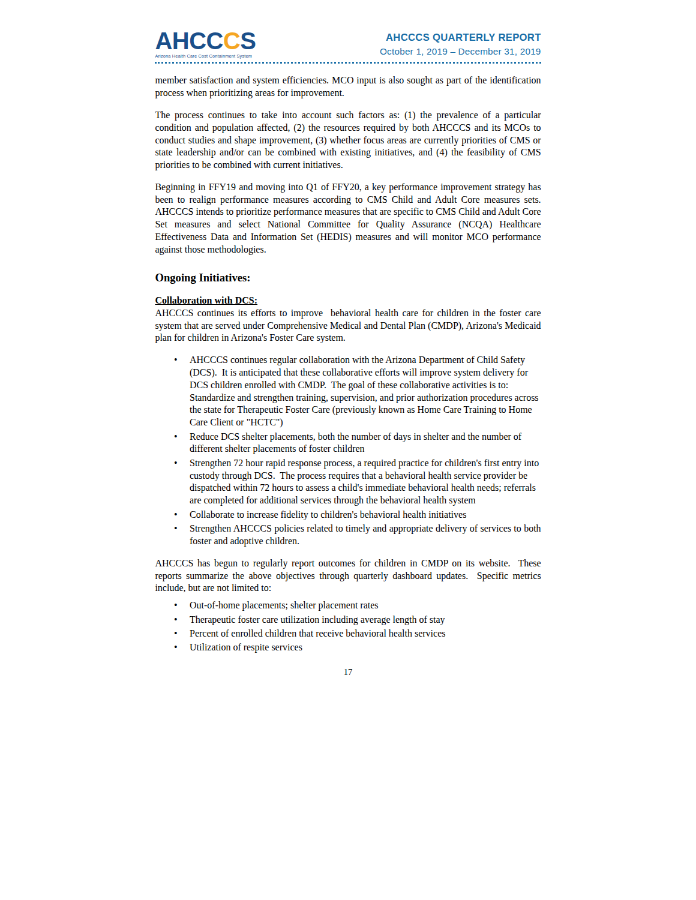AHCCCS
Arizona Health Care Cost Containment System
AHCCCS QUARTERLY REPORT
October 1, 2019 – December 31, 2019
member satisfaction and system efficiencies. MCO input is also sought as part of the identification process when prioritizing areas for improvement.
The process continues to take into account such factors as: (1) the prevalence of a particular condition and population affected, (2) the resources required by both AHCCCS and its MCOs to conduct studies and shape improvement, (3) whether focus areas are currently priorities of CMS or state leadership and/or can be combined with existing initiatives, and (4) the feasibility of CMS priorities to be combined with current initiatives.
Beginning in FFY19 and moving into Q1 of FFY20, a key performance improvement strategy has been to realign performance measures according to CMS Child and Adult Core measures sets. AHCCCS intends to prioritize performance measures that are specific to CMS Child and Adult Core Set measures and select National Committee for Quality Assurance (NCQA) Healthcare Effectiveness Data and Information Set (HEDIS) measures and will monitor MCO performance against those methodologies.
Ongoing Initiatives:
Collaboration with DCS:
AHCCCS continues its efforts to improve behavioral health care for children in the foster care system that are served under Comprehensive Medical and Dental Plan (CMDP), Arizona's Medicaid plan for children in Arizona's Foster Care system.
AHCCCS continues regular collaboration with the Arizona Department of Child Safety (DCS). It is anticipated that these collaborative efforts will improve system delivery for DCS children enrolled with CMDP. The goal of these collaborative activities is to: Standardize and strengthen training, supervision, and prior authorization procedures across the state for Therapeutic Foster Care (previously known as Home Care Training to Home Care Client or "HCTC")
Reduce DCS shelter placements, both the number of days in shelter and the number of different shelter placements of foster children
Strengthen 72 hour rapid response process, a required practice for children's first entry into custody through DCS. The process requires that a behavioral health service provider be dispatched within 72 hours to assess a child's immediate behavioral health needs; referrals are completed for additional services through the behavioral health system
Collaborate to increase fidelity to children's behavioral health initiatives
Strengthen AHCCCS policies related to timely and appropriate delivery of services to both foster and adoptive children.
AHCCCS has begun to regularly report outcomes for children in CMDP on its website. These reports summarize the above objectives through quarterly dashboard updates. Specific metrics include, but are not limited to:
Out-of-home placements; shelter placement rates
Therapeutic foster care utilization including average length of stay
Percent of enrolled children that receive behavioral health services
Utilization of respite services
17